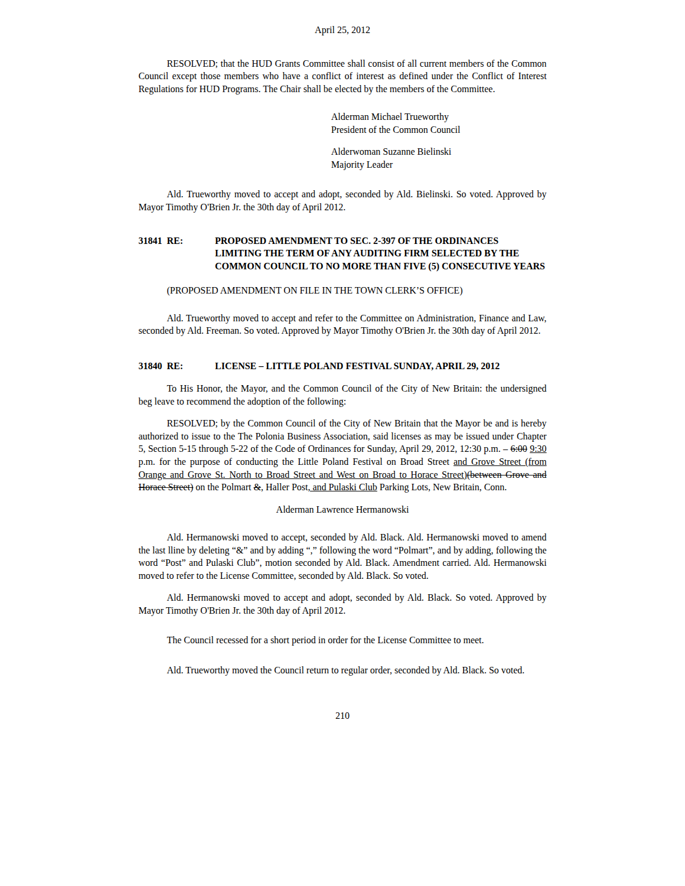April 25, 2012
RESOLVED; that the HUD Grants Committee shall consist of all current members of the Common Council except those members who have a conflict of interest as defined under the Conflict of Interest Regulations for HUD Programs. The Chair shall be elected by the members of the Committee.
Alderman Michael Trueworthy
President of the Common Council
Alderwoman Suzanne Bielinski
Majority Leader
Ald. Trueworthy moved to accept and adopt, seconded by Ald. Bielinski. So voted. Approved by Mayor Timothy O'Brien Jr. the 30th day of April 2012.
| 31841 RE: | PROPOSED AMENDMENT TO SEC. 2-397 OF THE ORDINANCES LIMITING THE TERM OF ANY AUDITING FIRM SELECTED BY THE COMMON COUNCIL TO NO MORE THAN FIVE (5) CONSECUTIVE YEARS |
(PROPOSED AMENDMENT ON FILE IN THE TOWN CLERK’S OFFICE)
Ald. Trueworthy moved to accept and refer to the Committee on Administration, Finance and Law, seconded by Ald. Freeman. So voted. Approved by Mayor Timothy O'Brien Jr. the 30th day of April 2012.
31840 RE: LICENSE – LITTLE POLAND FESTIVAL SUNDAY, APRIL 29, 2012
To His Honor, the Mayor, and the Common Council of the City of New Britain: the undersigned beg leave to recommend the adoption of the following:
RESOLVED; by the Common Council of the City of New Britain that the Mayor be and is hereby authorized to issue to the The Polonia Business Association, said licenses as may be issued under Chapter 5, Section 5-15 through 5-22 of the Code of Ordinances for Sunday, April 29, 2012, 12:30 p.m. – 6:00 9:30 p.m. for the purpose of conducting the Little Poland Festival on Broad Street and Grove Street (from Orange and Grove St. North to Broad Street and West on Broad to Horace Street)(between Grove and Horace Street) on the Polmart &, Haller Post, and Pulaski Club Parking Lots, New Britain, Conn.
Alderman Lawrence Hermanowski
Ald. Hermanowski moved to accept, seconded by Ald. Black. Ald. Hermanowski moved to amend the last lline by deleting “&” and by adding “,” following the word “Polmart”, and by adding, following the word “Post” and Pulaski Club”, motion seconded by Ald. Black. Amendment carried. Ald. Hermanowski moved to refer to the License Committee, seconded by Ald. Black. So voted.
Ald. Hermanowski moved to accept and adopt, seconded by Ald. Black. So voted. Approved by Mayor Timothy O'Brien Jr. the 30th day of April 2012.
The Council recessed for a short period in order for the License Committee to meet.
Ald. Trueworthy moved the Council return to regular order, seconded by Ald. Black. So voted.
210